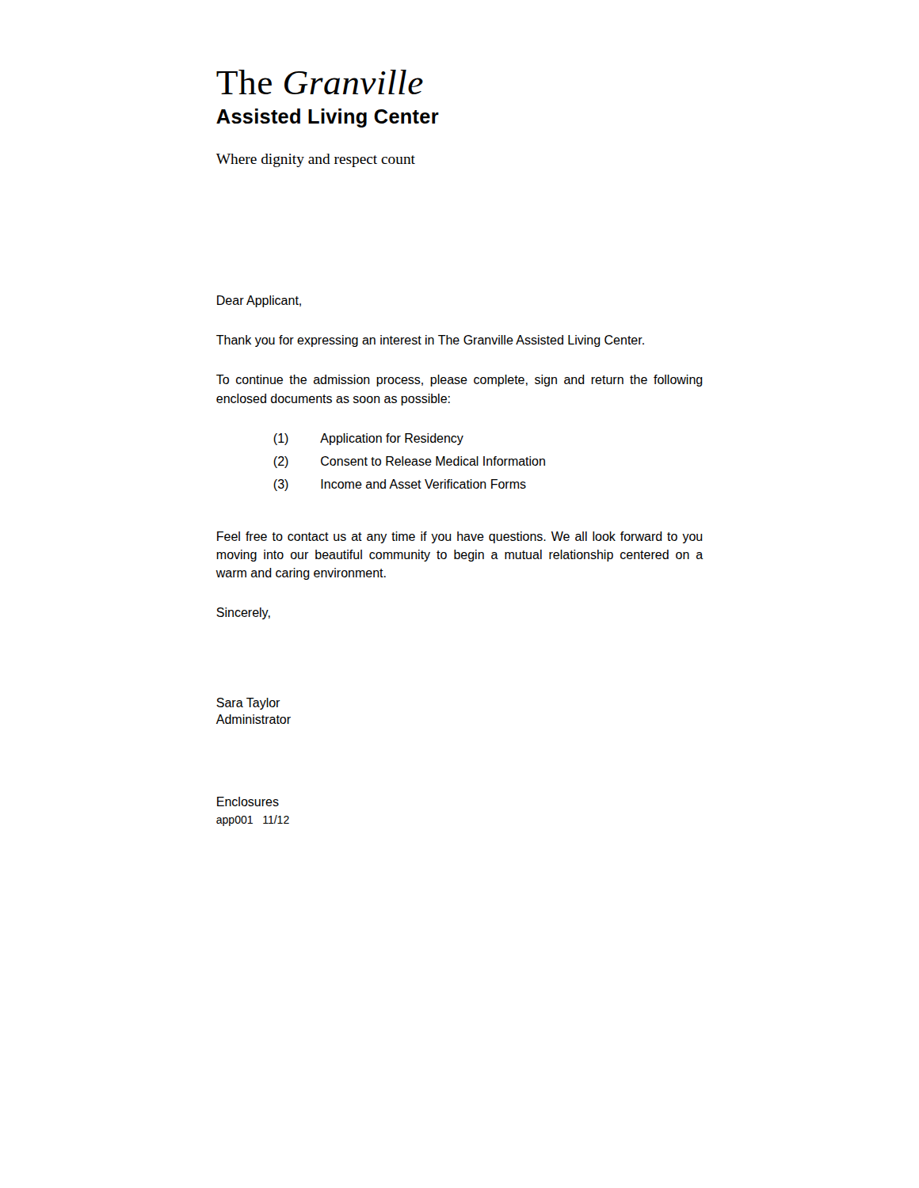The Granville
Assisted Living Center
Where dignity and respect count
Dear Applicant,
Thank you for expressing an interest in The Granville Assisted Living Center.
To continue the admission process, please complete, sign and return the following enclosed documents as soon as possible:
(1) Application for Residency
(2) Consent to Release Medical Information
(3) Income and Asset Verification Forms
Feel free to contact us at any time if you have questions. We all look forward to you moving into our beautiful community to begin a mutual relationship centered on a warm and caring environment.
Sincerely,
Sara Taylor
Administrator
Enclosures
app001 11/12